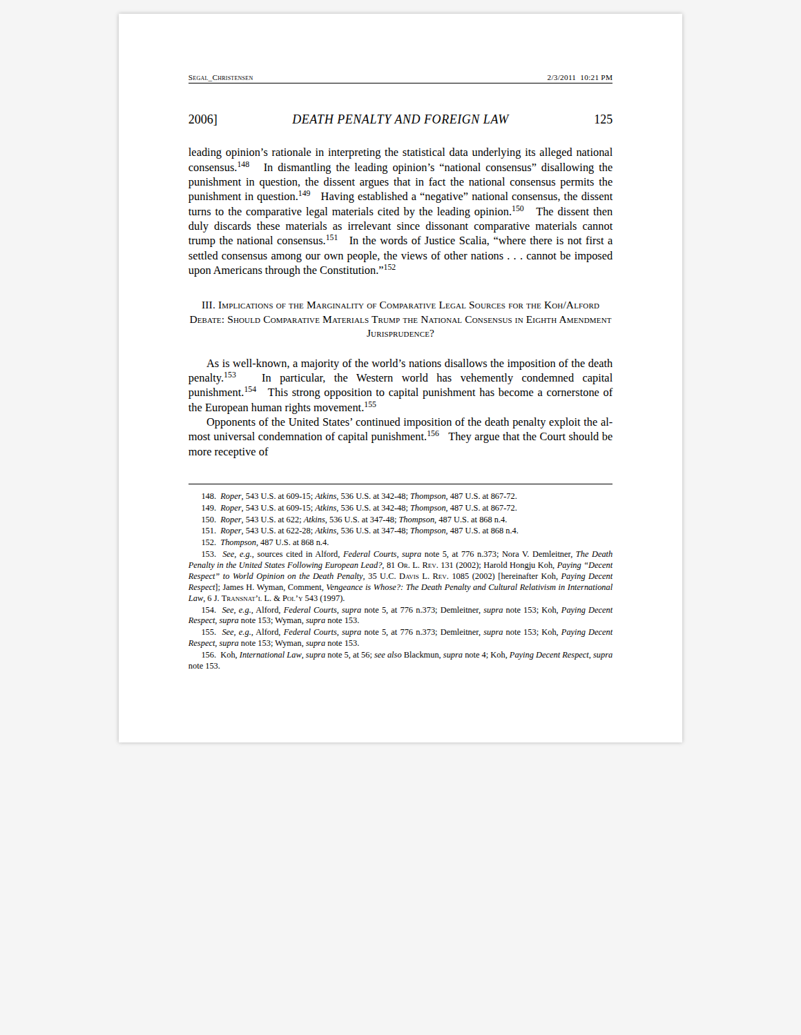Segal_Christensen 2/3/2011 10:21 PM
2006] DEATH PENALTY AND FOREIGN LAW 125
leading opinion’s rationale in interpreting the statistical data underlying its alleged national consensus.148 In dismantling the leading opinion’s “national consensus” disallowing the punishment in question, the dissent argues that in fact the national consensus permits the punishment in question.149 Having established a “negative” national consensus, the dissent turns to the comparative legal materials cited by the leading opinion.150 The dissent then duly discards these materials as irrelevant since dissonant comparative materials cannot trump the national consensus.151 In the words of Justice Scalia, “where there is not first a settled consensus among our own people, the views of other nations . . . cannot be imposed upon Americans through the Constitution.”152
III. Implications of the Marginality of Comparative Legal Sources for the Koh/Alford Debate: Should Comparative Materials Trump the National Consensus in Eighth Amendment Jurisprudence?
As is well-known, a majority of the world’s nations disallows the imposition of the death penalty.153 In particular, the Western world has vehemently condemned capital punishment.154 This strong opposition to capital punishment has become a cornerstone of the European human rights movement.155
Opponents of the United States’ continued imposition of the death penalty exploit the almost universal condemnation of capital punishment.156 They argue that the Court should be more receptive of
148. Roper, 543 U.S. at 609-15; Atkins, 536 U.S. at 342-48; Thompson, 487 U.S. at 867-72.
149. Roper, 543 U.S. at 609-15; Atkins, 536 U.S. at 342-48; Thompson, 487 U.S. at 867-72.
150. Roper, 543 U.S. at 622; Atkins, 536 U.S. at 347-48; Thompson, 487 U.S. at 868 n.4.
151. Roper, 543 U.S. at 622-28; Atkins, 536 U.S. at 347-48; Thompson, 487 U.S. at 868 n.4.
152. Thompson, 487 U.S. at 868 n.4.
153. See, e.g., sources cited in Alford, Federal Courts, supra note 5, at 776 n.373; Nora V. Demleitner, The Death Penalty in the United States Following European Lead?, 81 Or. L. Rev. 131 (2002); Harold Hongju Koh, Paying “Decent Respect” to World Opinion on the Death Penalty, 35 U.C. Davis L. Rev. 1085 (2002) [hereinafter Koh, Paying Decent Respect]; James H. Wyman, Comment, Vengeance is Whose?: The Death Penalty and Cultural Relativism in International Law, 6 J. Transnat’l L. & Pol’y 543 (1997).
154. See, e.g., Alford, Federal Courts, supra note 5, at 776 n.373; Demleitner, supra note 153; Koh, Paying Decent Respect, supra note 153; Wyman, supra note 153.
155. See, e.g., Alford, Federal Courts, supra note 5, at 776 n.373; Demleitner, supra note 153; Koh, Paying Decent Respect, supra note 153; Wyman, supra note 153.
156. Koh, International Law, supra note 5, at 56; see also Blackmun, supra note 4; Koh, Paying Decent Respect, supra note 153.